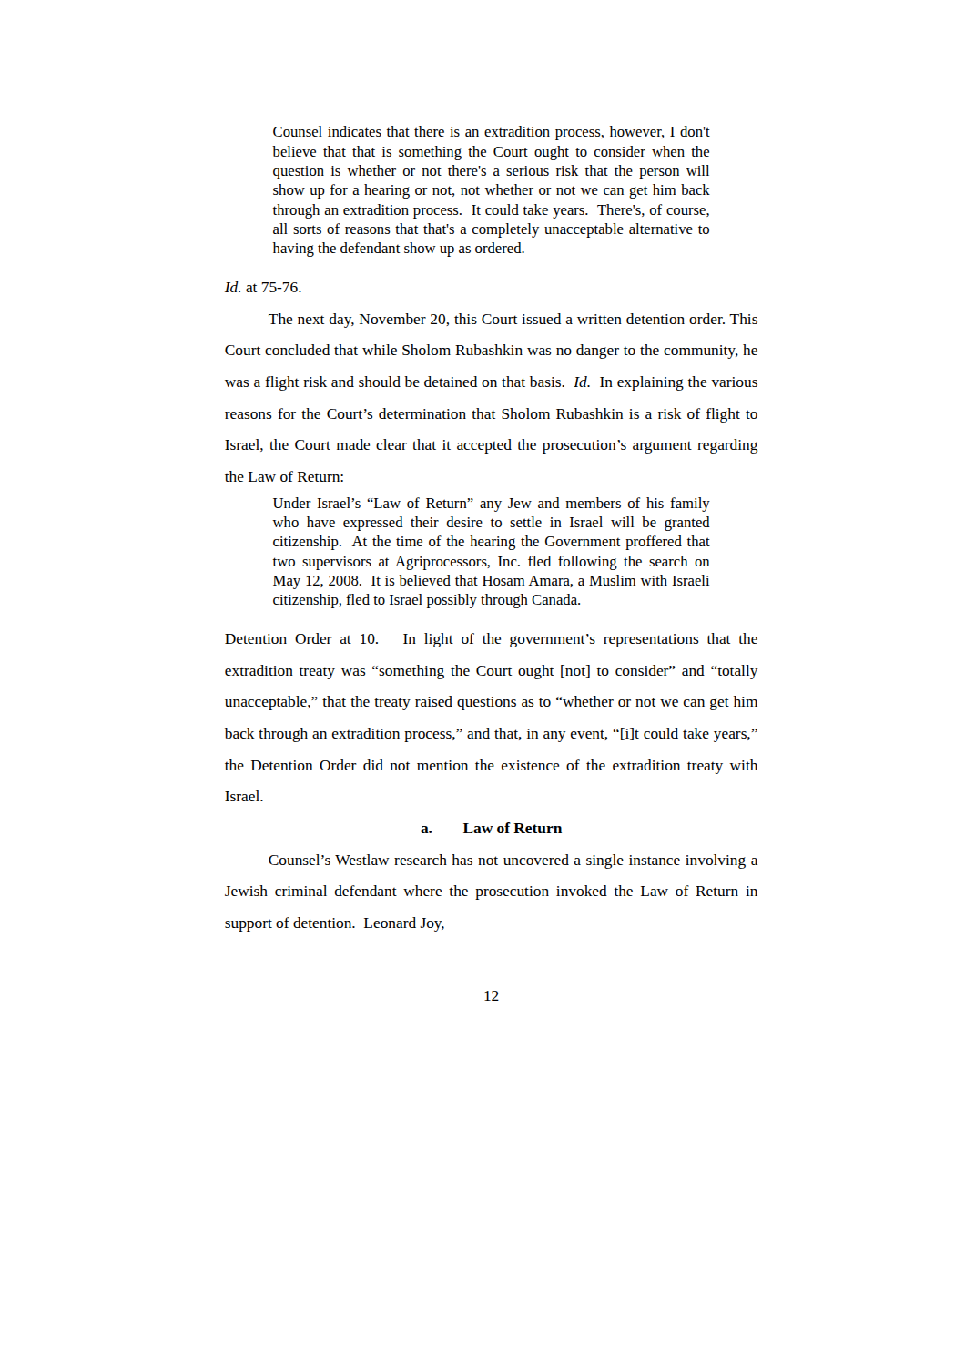Counsel indicates that there is an extradition process, however, I don't believe that that is something the Court ought to consider when the question is whether or not there's a serious risk that the person will show up for a hearing or not, not whether or not we can get him back through an extradition process. It could take years. There's, of course, all sorts of reasons that that's a completely unacceptable alternative to having the defendant show up as ordered.
Id. at 75-76.
The next day, November 20, this Court issued a written detention order. This Court concluded that while Sholom Rubashkin was no danger to the community, he was a flight risk and should be detained on that basis. Id. In explaining the various reasons for the Court’s determination that Sholom Rubashkin is a risk of flight to Israel, the Court made clear that it accepted the prosecution’s argument regarding the Law of Return:
Under Israel’s “Law of Return” any Jew and members of his family who have expressed their desire to settle in Israel will be granted citizenship. At the time of the hearing the Government proffered that two supervisors at Agriprocessors, Inc. fled following the search on May 12, 2008. It is believed that Hosam Amara, a Muslim with Israeli citizenship, fled to Israel possibly through Canada.
Detention Order at 10. In light of the government’s representations that the extradition treaty was “something the Court ought [not] to consider” and “totally unacceptable,” that the treaty raised questions as to “whether or not we can get him back through an extradition process,” and that, in any event, “[i]t could take years,” the Detention Order did not mention the existence of the extradition treaty with Israel.
a. Law of Return
Counsel’s Westlaw research has not uncovered a single instance involving a Jewish criminal defendant where the prosecution invoked the Law of Return in support of detention. Leonard Joy,
12